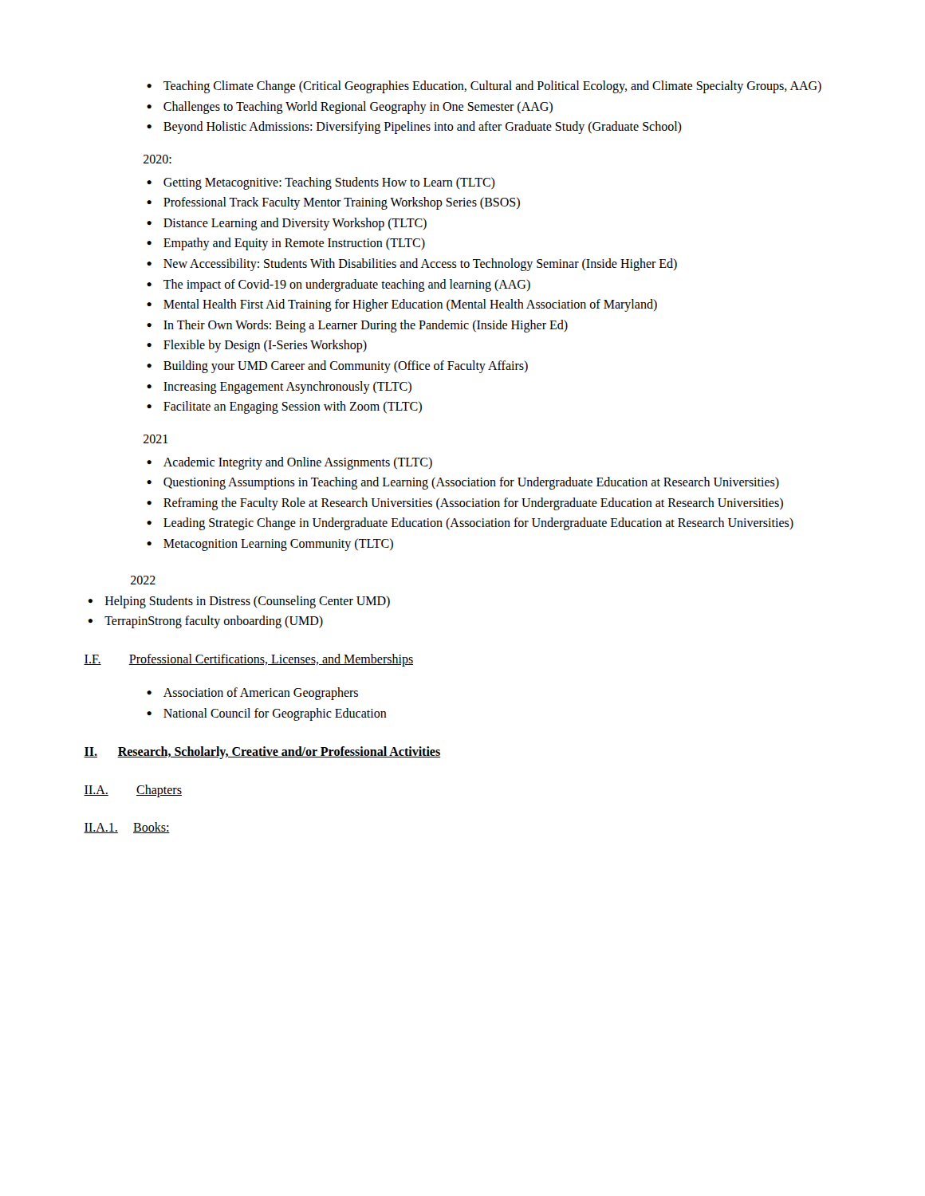Teaching Climate Change (Critical Geographies Education, Cultural and Political Ecology, and Climate Specialty Groups, AAG)
Challenges to Teaching World Regional Geography in One Semester (AAG)
Beyond Holistic Admissions: Diversifying Pipelines into and after Graduate Study (Graduate School)
2020:
Getting Metacognitive: Teaching Students How to Learn (TLTC)
Professional Track Faculty Mentor Training Workshop Series (BSOS)
Distance Learning and Diversity Workshop (TLTC)
Empathy and Equity in Remote Instruction (TLTC)
New Accessibility: Students With Disabilities and Access to Technology Seminar (Inside Higher Ed)
The impact of Covid-19 on undergraduate teaching and learning (AAG)
Mental Health First Aid Training for Higher Education (Mental Health Association of Maryland)
In Their Own Words: Being a Learner During the Pandemic (Inside Higher Ed)
Flexible by Design (I-Series Workshop)
Building your UMD Career and Community (Office of Faculty Affairs)
Increasing Engagement Asynchronously (TLTC)
Facilitate an Engaging Session with Zoom (TLTC)
2021
Academic Integrity and Online Assignments (TLTC)
Questioning Assumptions in Teaching and Learning (Association for Undergraduate Education at Research Universities)
Reframing the Faculty Role at Research Universities (Association for Undergraduate Education at Research Universities)
Leading Strategic Change in Undergraduate Education (Association for Undergraduate Education at Research Universities)
Metacognition Learning Community (TLTC)
2022
Helping Students in Distress (Counseling Center UMD)
TerrapinStrong faculty onboarding (UMD)
I.F. Professional Certifications, Licenses, and Memberships
Association of American Geographers
National Council for Geographic Education
II. Research, Scholarly, Creative and/or Professional Activities
II.A. Chapters
II.A.1. Books: